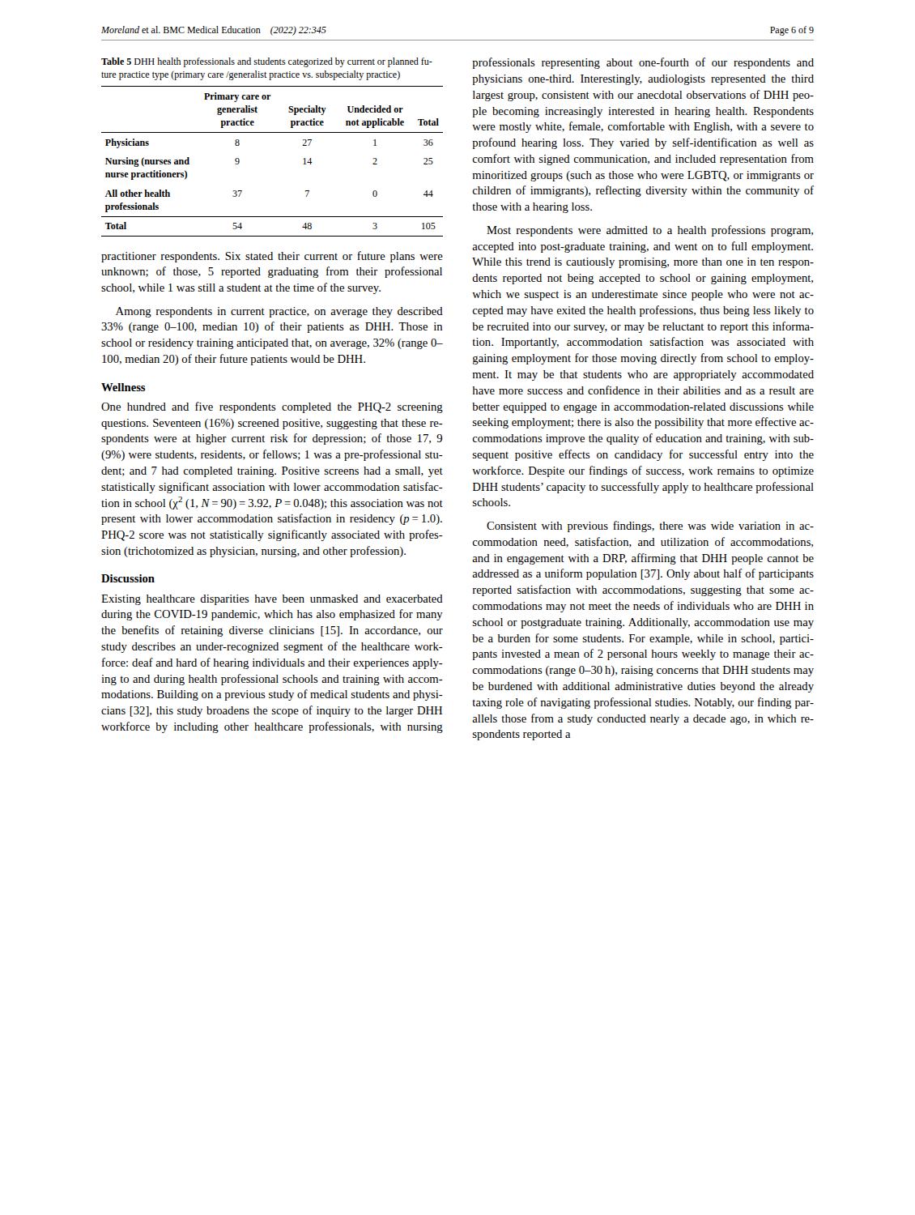Moreland et al. BMC Medical Education (2022) 22:345 Page 6 of 9
Table 5 DHH health professionals and students categorized by current or planned future practice type (primary care /generalist practice vs. subspecialty practice)
| | Primary care or generalist practice | Specialty practice | Undecided or not applicable | Total |
| --- | --- | --- | --- | --- |
| Physicians | 8 | 27 | 1 | 36 |
| Nursing (nurses and nurse practitioners) | 9 | 14 | 2 | 25 |
| All other health professionals | 37 | 7 | 0 | 44 |
| Total | 54 | 48 | 3 | 105 |
practitioner respondents. Six stated their current or future plans were unknown; of those, 5 reported graduating from their professional school, while 1 was still a student at the time of the survey.
Among respondents in current practice, on average they described 33% (range 0–100, median 10) of their patients as DHH. Those in school or residency training anticipated that, on average, 32% (range 0–100, median 20) of their future patients would be DHH.
Wellness
One hundred and five respondents completed the PHQ-2 screening questions. Seventeen (16%) screened positive, suggesting that these respondents were at higher current risk for depression; of those 17, 9 (9%) were students, residents, or fellows; 1 was a pre-professional student; and 7 had completed training. Positive screens had a small, yet statistically significant association with lower accommodation satisfaction in school (χ2 (1, N = 90) = 3.92, P = 0.048); this association was not present with lower accommodation satisfaction in residency (p = 1.0). PHQ-2 score was not statistically significantly associated with profession (trichotomized as physician, nursing, and other profession).
Discussion
Existing healthcare disparities have been unmasked and exacerbated during the COVID-19 pandemic, which has also emphasized for many the benefits of retaining diverse clinicians [15]. In accordance, our study describes an under-recognized segment of the healthcare workforce: deaf and hard of hearing individuals and their experiences applying to and during health professional schools and training with accommodations. Building on a previous study of medical students and physicians [32], this study broadens the scope of inquiry to the larger DHH workforce by including other healthcare professionals, with nursing professionals representing about one-fourth of our respondents and physicians one-third. Interestingly, audiologists represented the third largest group, consistent with our anecdotal observations of DHH people becoming increasingly interested in hearing health. Respondents were mostly white, female, comfortable with English, with a severe to profound hearing loss. They varied by self-identification as well as comfort with signed communication, and included representation from minoritized groups (such as those who were LGBTQ, or immigrants or children of immigrants), reflecting diversity within the community of those with a hearing loss.
Most respondents were admitted to a health professions program, accepted into post-graduate training, and went on to full employment. While this trend is cautiously promising, more than one in ten respondents reported not being accepted to school or gaining employment, which we suspect is an underestimate since people who were not accepted may have exited the health professions, thus being less likely to be recruited into our survey, or may be reluctant to report this information. Importantly, accommodation satisfaction was associated with gaining employment for those moving directly from school to employment. It may be that students who are appropriately accommodated have more success and confidence in their abilities and as a result are better equipped to engage in accommodation-related discussions while seeking employment; there is also the possibility that more effective accommodations improve the quality of education and training, with subsequent positive effects on candidacy for successful entry into the workforce. Despite our findings of success, work remains to optimize DHH students’ capacity to successfully apply to healthcare professional schools.
Consistent with previous findings, there was wide variation in accommodation need, satisfaction, and utilization of accommodations, and in engagement with a DRP, affirming that DHH people cannot be addressed as a uniform population [37]. Only about half of participants reported satisfaction with accommodations, suggesting that some accommodations may not meet the needs of individuals who are DHH in school or postgraduate training. Additionally, accommodation use may be a burden for some students. For example, while in school, participants invested a mean of 2 personal hours weekly to manage their accommodations (range 0–30 h), raising concerns that DHH students may be burdened with additional administrative duties beyond the already taxing role of navigating professional studies. Notably, our finding parallels those from a study conducted nearly a decade ago, in which respondents reported a